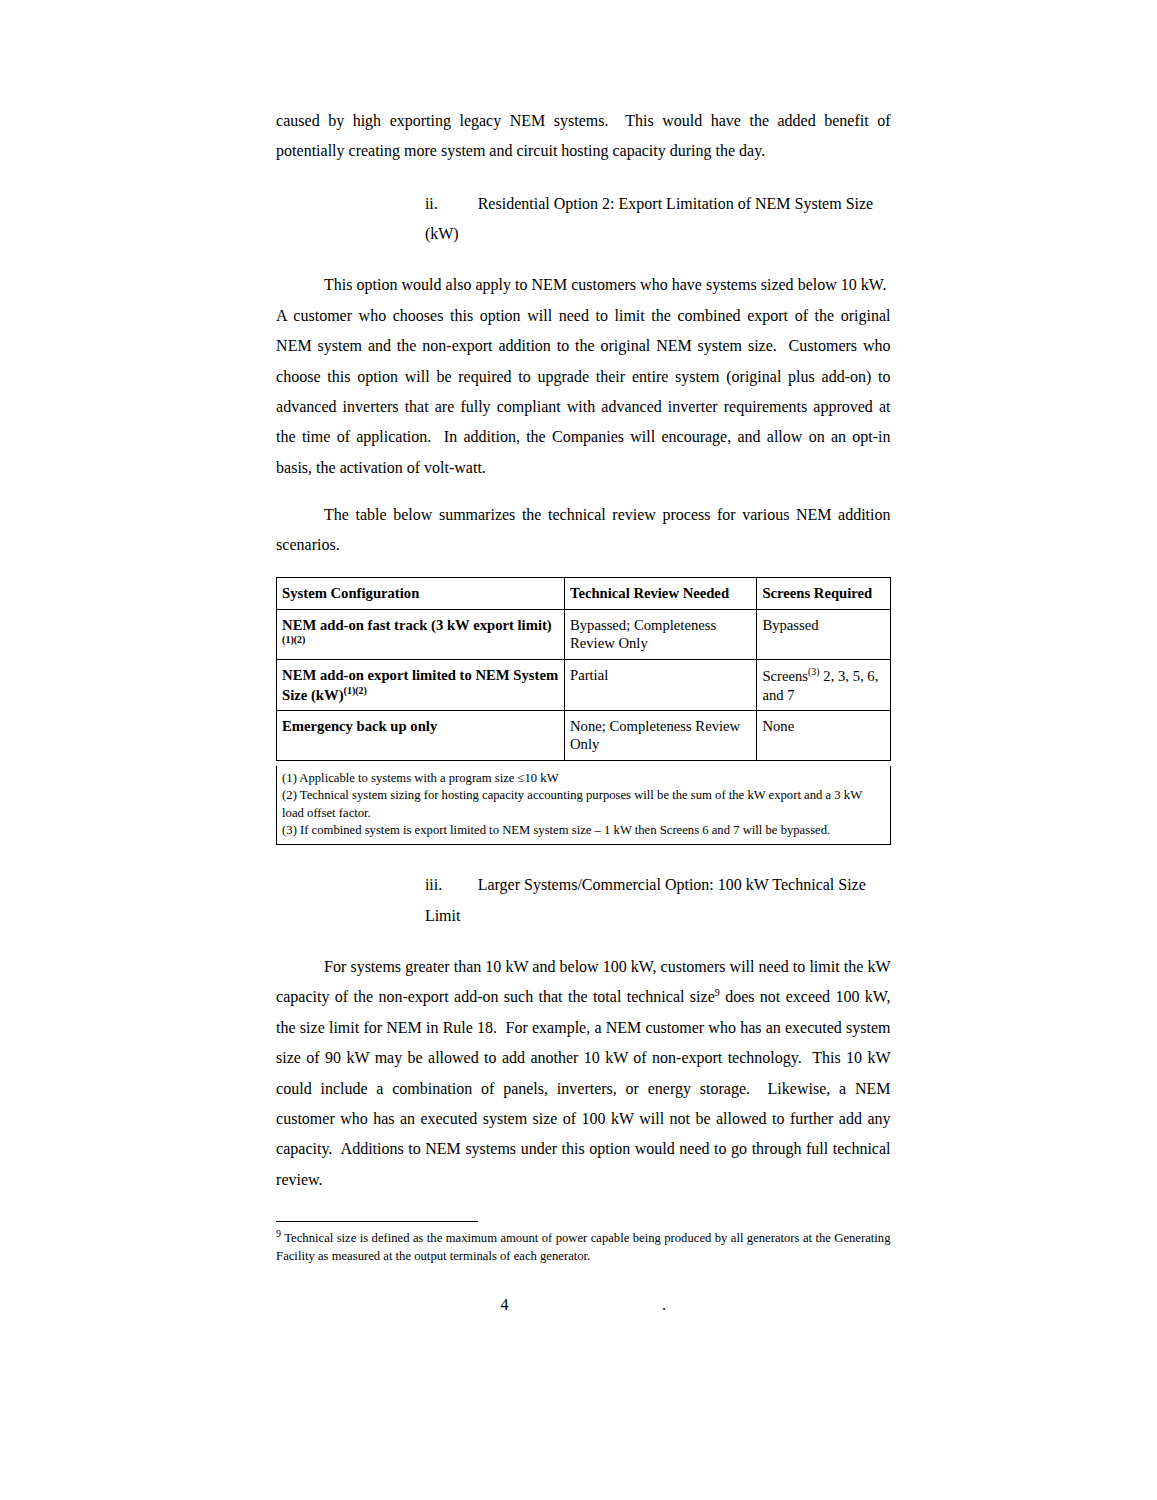caused by high exporting legacy NEM systems. This would have the added benefit of potentially creating more system and circuit hosting capacity during the day.
ii. Residential Option 2: Export Limitation of NEM System Size (kW)
This option would also apply to NEM customers who have systems sized below 10 kW. A customer who chooses this option will need to limit the combined export of the original NEM system and the non-export addition to the original NEM system size. Customers who choose this option will be required to upgrade their entire system (original plus add-on) to advanced inverters that are fully compliant with advanced inverter requirements approved at the time of application. In addition, the Companies will encourage, and allow on an opt-in basis, the activation of volt-watt.
The table below summarizes the technical review process for various NEM addition scenarios.
| System Configuration | Technical Review Needed | Screens Required |
| --- | --- | --- |
| NEM add-on fast track (3 kW export limit) (1)(2) | Bypassed; Completeness Review Only | Bypassed |
| NEM add-on export limited to NEM System Size (kW) (1)(2) | Partial | Screens (3) 2, 3, 5, 6, and 7 |
| Emergency back up only | None; Completeness Review Only | None |
(1) Applicable to systems with a program size ≤10 kW
(2) Technical system sizing for hosting capacity accounting purposes will be the sum of the kW export and a 3 kW load offset factor.
(3) If combined system is export limited to NEM system size – 1 kW then Screens 6 and 7 will be bypassed.
iii. Larger Systems/Commercial Option: 100 kW Technical Size Limit
For systems greater than 10 kW and below 100 kW, customers will need to limit the kW capacity of the non-export add-on such that the total technical size9 does not exceed 100 kW, the size limit for NEM in Rule 18. For example, a NEM customer who has an executed system size of 90 kW may be allowed to add another 10 kW of non-export technology. This 10 kW could include a combination of panels, inverters, or energy storage. Likewise, a NEM customer who has an executed system size of 100 kW will not be allowed to further add any capacity. Additions to NEM systems under this option would need to go through full technical review.
9 Technical size is defined as the maximum amount of power capable being produced by all generators at the Generating Facility as measured at the output terminals of each generator.
4.